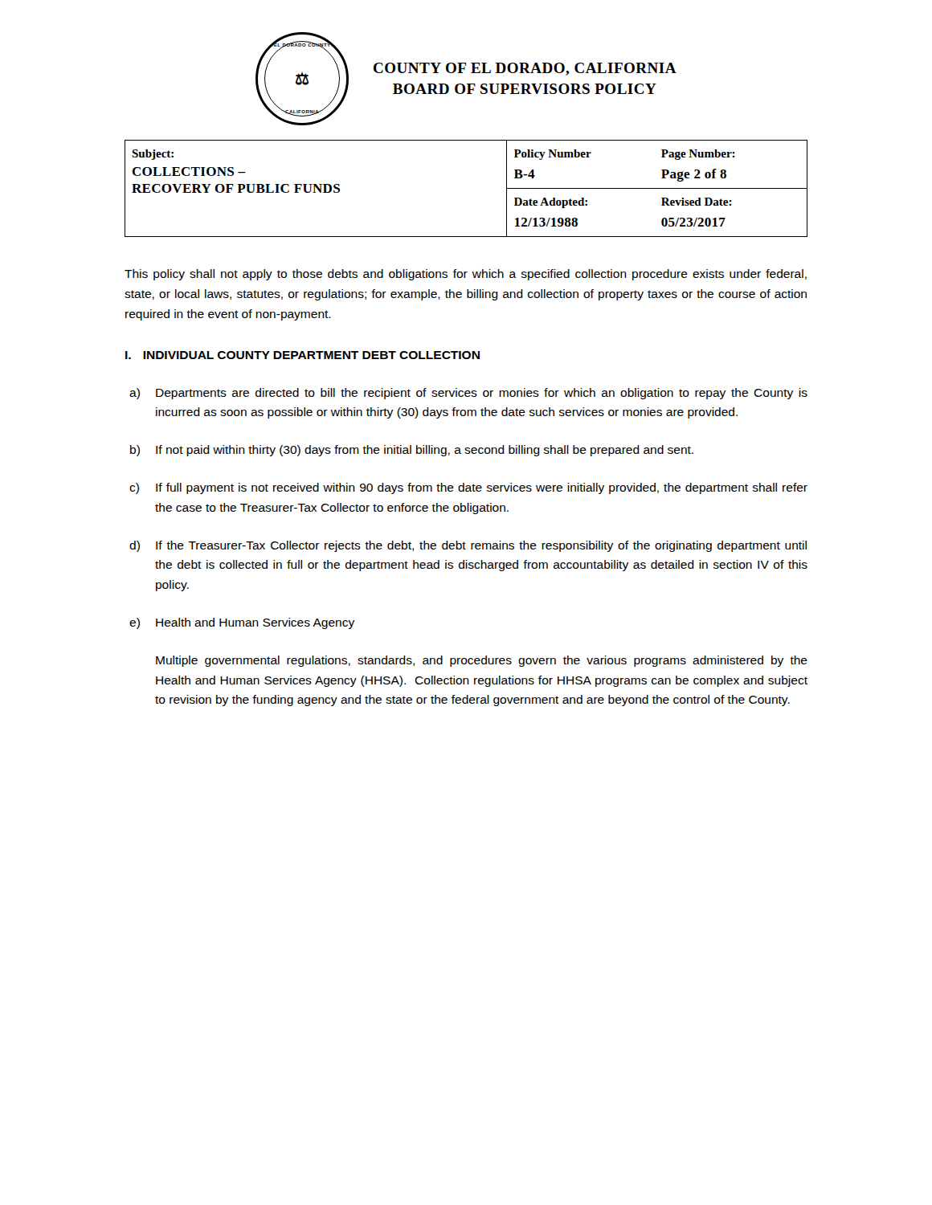EL DORADO COUNTY
⚖
CALIFORNIA
COUNTY OF EL DORADO, CALIFORNIA
BOARD OF SUPERVISORS POLICY
| Subject: COLLECTIONS – RECOVERY OF PUBLIC FUNDS | Policy Number B-4 Page Number: Page 2 of 8 |
| Date Adopted: 12/13/1988 Revised Date: 05/23/2017 |
This policy shall not apply to those debts and obligations for which a specified collection procedure exists under federal, state, or local laws, statutes, or regulations; for example, the billing and collection of property taxes or the course of action required in the event of non-payment.
I. INDIVIDUAL COUNTY DEPARTMENT DEBT COLLECTION
Departments are directed to bill the recipient of services or monies for which an obligation to repay the County is incurred as soon as possible or within thirty (30) days from the date such services or monies are provided.
If not paid within thirty (30) days from the initial billing, a second billing shall be prepared and sent.
If full payment is not received within 90 days from the date services were initially provided, the department shall refer the case to the Treasurer-Tax Collector to enforce the obligation.
If the Treasurer-Tax Collector rejects the debt, the debt remains the responsibility of the originating department until the debt is collected in full or the department head is discharged from accountability as detailed in section IV of this policy.
Health and Human Services Agency
Multiple governmental regulations, standards, and procedures govern the various programs administered by the Health and Human Services Agency (HHSA). Collection regulations for HHSA programs can be complex and subject to revision by the funding agency and the state or the federal government and are beyond the control of the County.